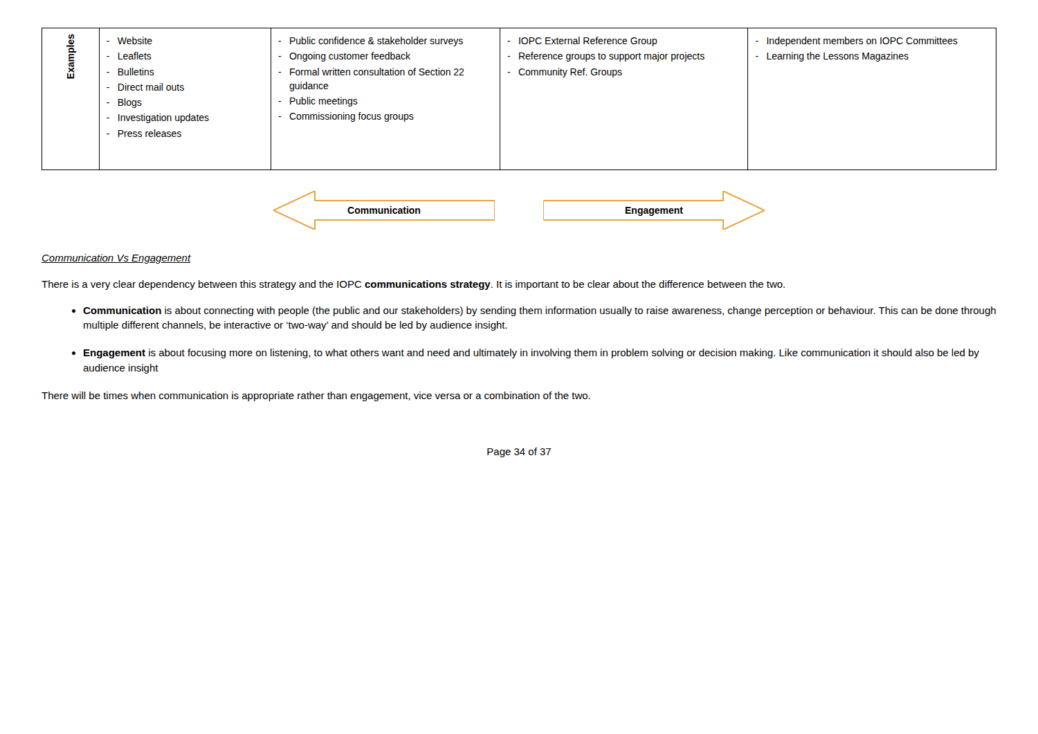| Examples | Website Leaflets Bulletins Direct mail outs Blogs Investigation updates Press releases | Public confidence & stakeholder surveys Ongoing customer feedback Formal written consultation of Section 22 guidance Public meetings Commissioning focus groups | IOPC External Reference Group Reference groups to support major projects Community Ref. Groups | Independent members on IOPC Committees Learning the Lessons Magazines |
Communication
Engagement
Communication Vs Engagement
There is a very clear dependency between this strategy and the IOPC communications strategy. It is important to be clear about the difference between the two.
Communication is about connecting with people (the public and our stakeholders) by sending them information usually to raise awareness, change perception or behaviour. This can be done through multiple different channels, be interactive or ‘two-way’ and should be led by audience insight.
Engagement is about focusing more on listening, to what others want and need and ultimately in involving them in problem solving or decision making. Like communication it should also be led by audience insight
There will be times when communication is appropriate rather than engagement, vice versa or a combination of the two.
Page 34 of 37